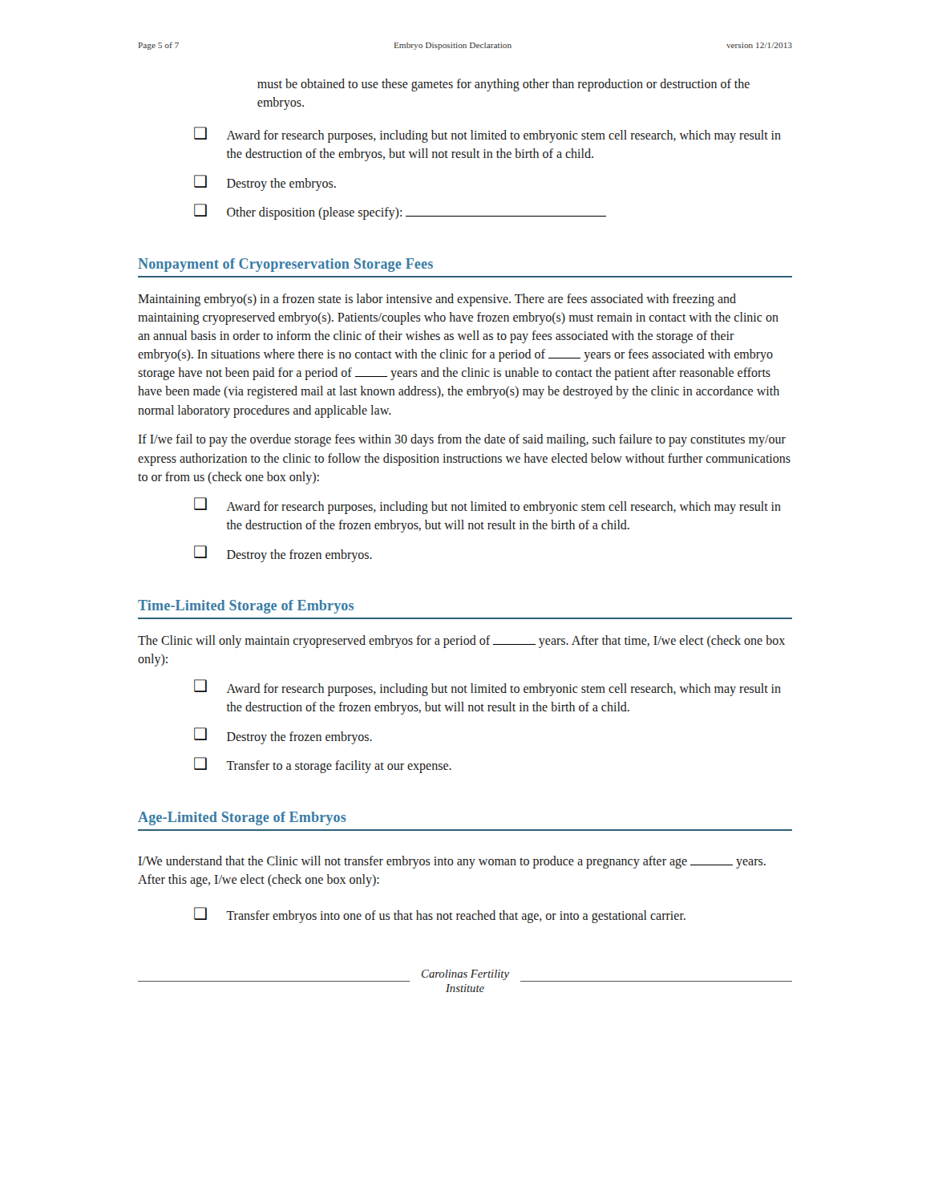Page 5 of 7
Embryo Disposition Declaration
version 12/1/2013
must be obtained to use these gametes for anything other than reproduction or destruction of the embryos.
Award for research purposes, including but not limited to embryonic stem cell research, which may result in the destruction of the embryos, but will not result in the birth of a child.
Destroy the embryos.
Other disposition (please specify):
Nonpayment of Cryopreservation Storage Fees
Maintaining embryo(s) in a frozen state is labor intensive and expensive. There are fees associated with freezing and maintaining cryopreserved embryo(s). Patients/couples who have frozen embryo(s) must remain in contact with the clinic on an annual basis in order to inform the clinic of their wishes as well as to pay fees associated with the storage of their embryo(s). In situations where there is no contact with the clinic for a period of years or fees associated with embryo storage have not been paid for a period of years and the clinic is unable to contact the patient after reasonable efforts have been made (via registered mail at last known address), the embryo(s) may be destroyed by the clinic in accordance with normal laboratory procedures and applicable law.
If I/we fail to pay the overdue storage fees within 30 days from the date of said mailing, such failure to pay constitutes my/our express authorization to the clinic to follow the disposition instructions we have elected below without further communications to or from us (check one box only):
Award for research purposes, including but not limited to embryonic stem cell research, which may result in the destruction of the frozen embryos, but will not result in the birth of a child.
Destroy the frozen embryos.
Time-Limited Storage of Embryos
The Clinic will only maintain cryopreserved embryos for a period of years. After that time, I/we elect (check one box only):
Award for research purposes, including but not limited to embryonic stem cell research, which may result in the destruction of the frozen embryos, but will not result in the birth of a child.
Destroy the frozen embryos.
Transfer to a storage facility at our expense.
Age-Limited Storage of Embryos
I/We understand that the Clinic will not transfer embryos into any woman to produce a pregnancy after age years. After this age, I/we elect (check one box only):
Transfer embryos into one of us that has not reached that age, or into a gestational carrier.
Carolinas Fertility
Institute